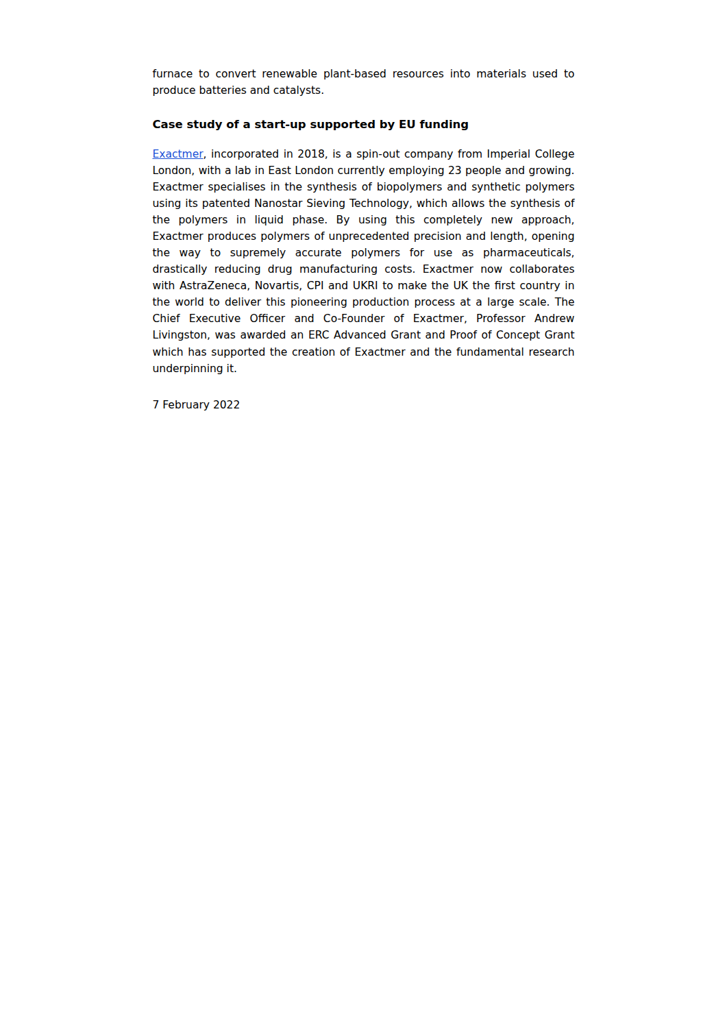furnace to convert renewable plant-based resources into materials used to produce batteries and catalysts.
Case study of a start-up supported by EU funding
Exactmer, incorporated in 2018, is a spin-out company from Imperial College London, with a lab in East London currently employing 23 people and growing. Exactmer specialises in the synthesis of biopolymers and synthetic polymers using its patented Nanostar Sieving Technology, which allows the synthesis of the polymers in liquid phase. By using this completely new approach, Exactmer produces polymers of unprecedented precision and length, opening the way to supremely accurate polymers for use as pharmaceuticals, drastically reducing drug manufacturing costs. Exactmer now collaborates with AstraZeneca, Novartis, CPI and UKRI to make the UK the first country in the world to deliver this pioneering production process at a large scale. The Chief Executive Officer and Co-Founder of Exactmer, Professor Andrew Livingston, was awarded an ERC Advanced Grant and Proof of Concept Grant which has supported the creation of Exactmer and the fundamental research underpinning it.
7 February 2022